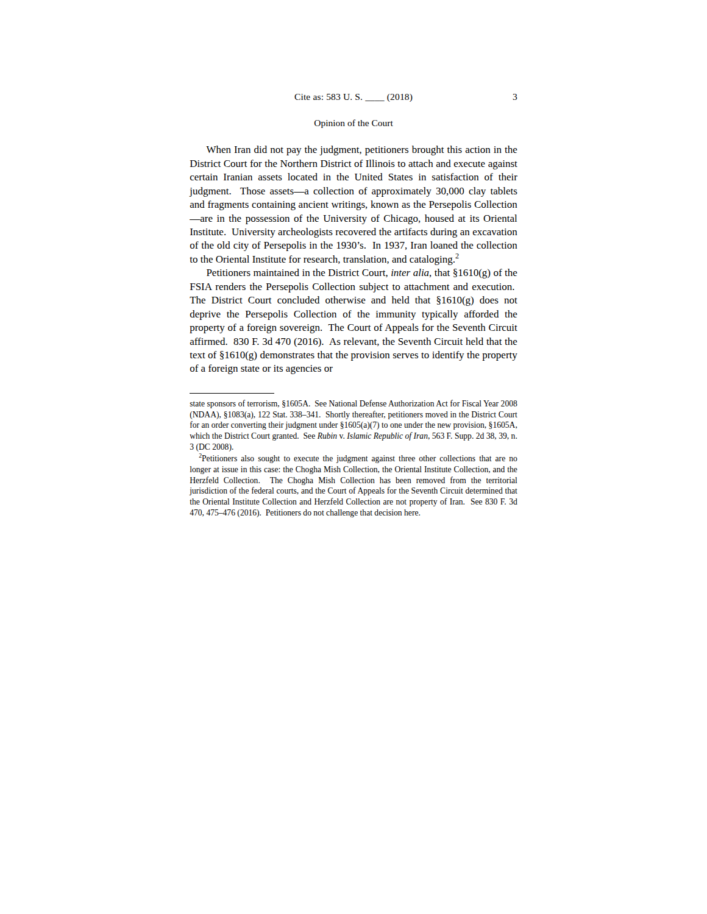Cite as: 583 U. S. ____ (2018) 3
Opinion of the Court
When Iran did not pay the judgment, petitioners brought this action in the District Court for the Northern District of Illinois to attach and execute against certain Iranian assets located in the United States in satisfaction of their judgment. Those assets—a collection of approximately 30,000 clay tablets and fragments containing ancient writings, known as the Persepolis Collection—are in the possession of the University of Chicago, housed at its Oriental Institute. University archeologists recovered the artifacts during an excavation of the old city of Persepolis in the 1930’s. In 1937, Iran loaned the collection to the Oriental Institute for research, translation, and cataloging.2
Petitioners maintained in the District Court, inter alia, that §1610(g) of the FSIA renders the Persepolis Collection subject to attachment and execution. The District Court concluded otherwise and held that §1610(g) does not deprive the Persepolis Collection of the immunity typically afforded the property of a foreign sovereign. The Court of Appeals for the Seventh Circuit affirmed. 830 F. 3d 470 (2016). As relevant, the Seventh Circuit held that the text of §1610(g) demonstrates that the provision serves to identify the property of a foreign state or its agencies or
state sponsors of terrorism, §1605A. See National Defense Authorization Act for Fiscal Year 2008 (NDAA), §1083(a), 122 Stat. 338–341. Shortly thereafter, petitioners moved in the District Court for an order converting their judgment under §1605(a)(7) to one under the new provision, §1605A, which the District Court granted. See Rubin v. Islamic Republic of Iran, 563 F. Supp. 2d 38, 39, n. 3 (DC 2008).
2Petitioners also sought to execute the judgment against three other collections that are no longer at issue in this case: the Chogha Mish Collection, the Oriental Institute Collection, and the Herzfeld Collection. The Chogha Mish Collection has been removed from the territorial jurisdiction of the federal courts, and the Court of Appeals for the Seventh Circuit determined that the Oriental Institute Collection and Herzfeld Collection are not property of Iran. See 830 F. 3d 470, 475–476 (2016). Petitioners do not challenge that decision here.